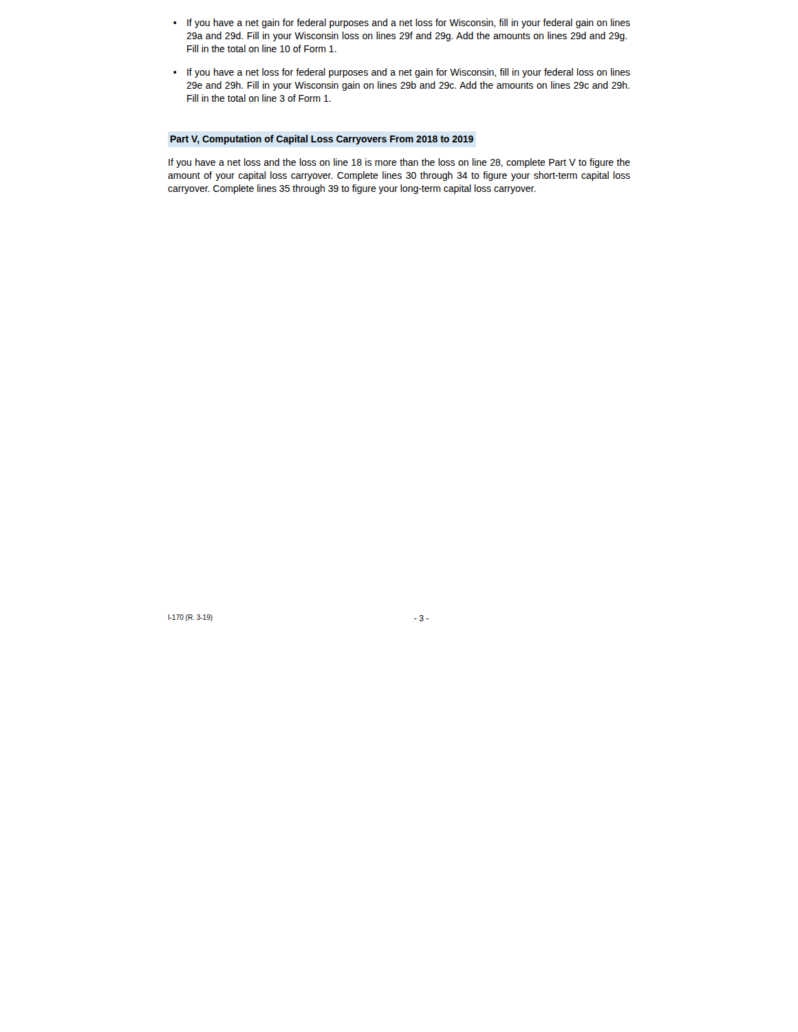If you have a net gain for federal purposes and a net loss for Wisconsin, fill in your federal gain on lines 29a and 29d. Fill in your Wisconsin loss on lines 29f and 29g. Add the amounts on lines 29d and 29g. Fill in the total on line 10 of Form 1.
If you have a net loss for federal purposes and a net gain for Wisconsin, fill in your federal loss on lines 29e and 29h. Fill in your Wisconsin gain on lines 29b and 29c. Add the amounts on lines 29c and 29h. Fill in the total on line 3 of Form 1.
Part V, Computation of Capital Loss Carryovers From 2018 to 2019
If you have a net loss and the loss on line 18 is more than the loss on line 28, complete Part V to figure the amount of your capital loss carryover. Complete lines 30 through 34 to figure your short-term capital loss carryover. Complete lines 35 through 39 to figure your long-term capital loss carryover.
I-170 (R. 3-19)
- 3 -